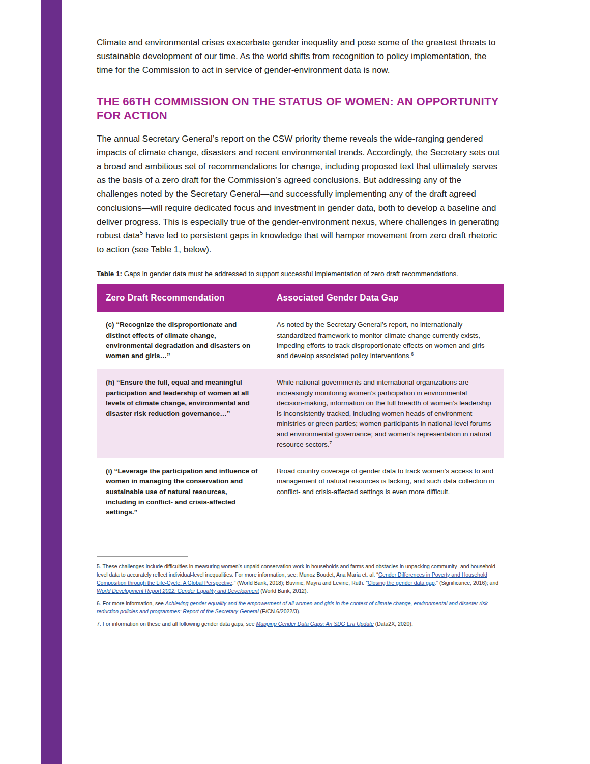Climate and environmental crises exacerbate gender inequality and pose some of the greatest threats to sustainable development of our time. As the world shifts from recognition to policy implementation, the time for the Commission to act in service of gender-environment data is now.
The 66th Commission on the Status of Women: An Opportunity for Action
The annual Secretary General’s report on the CSW priority theme reveals the wide-ranging gendered impacts of climate change, disasters and recent environmental trends. Accordingly, the Secretary sets out a broad and ambitious set of recommendations for change, including proposed text that ultimately serves as the basis of a zero draft for the Commission’s agreed conclusions. But addressing any of the challenges noted by the Secretary General—and successfully implementing any of the draft agreed conclusions—will require dedicated focus and investment in gender data, both to develop a baseline and deliver progress. This is especially true of the gender-environment nexus, where challenges in generating robust data5 have led to persistent gaps in knowledge that will hamper movement from zero draft rhetoric to action (see Table 1, below).
Table 1: Gaps in gender data must be addressed to support successful implementation of zero draft recommendations.
| Zero Draft Recommendation | Associated Gender Data Gap |
| --- | --- |
| (c) “Recognize the disproportionate and distinct effects of climate change, environmental degradation and disasters on women and girls…” | As noted by the Secretary General’s report, no internationally standardized framework to monitor climate change currently exists, impeding efforts to track disproportionate effects on women and girls and develop associated policy interventions. 6 |
| (h) “Ensure the full, equal and meaningful participation and leadership of women at all levels of climate change, environmental and disaster risk reduction governance…” | While national governments and international organizations are increasingly monitoring women’s participation in environmental decision-making, information on the full breadth of women’s leadership is inconsistently tracked, including women heads of environment ministries or green parties; women participants in national-level forums and environmental governance; and women’s representation in natural resource sectors. 7 |
| (i) “Leverage the participation and influence of women in managing the conservation and sustainable use of natural resources, including in conflict- and crisis-affected settings.” | Broad country coverage of gender data to track women’s access to and management of natural resources is lacking, and such data collection in conflict- and crisis-affected settings is even more difficult. |
5. These challenges include difficulties in measuring women’s unpaid conservation work in households and farms and obstacles in unpacking community- and household-level data to accurately reflect individual-level inequalities. For more information, see: Munoz Boudet, Ana Maria et. al. “Gender Differences in Poverty and Household Composition through the Life-Cycle: A Global Perspective.” (World Bank, 2018); Buvinic, Mayra and Levine, Ruth. “Closing the gender data gap.” (Significance, 2016); and World Development Report 2012: Gender Equality and Development (World Bank, 2012).
6. For more information, see Achieving gender equality and the empowerment of all women and girls in the context of climate change, environmental and disaster risk reduction policies and programmes: Report of the Secretary-General (E/CN.6/2022/3).
7. For information on these and all following gender data gaps, see Mapping Gender Data Gaps: An SDG Era Update (Data2X, 2020).